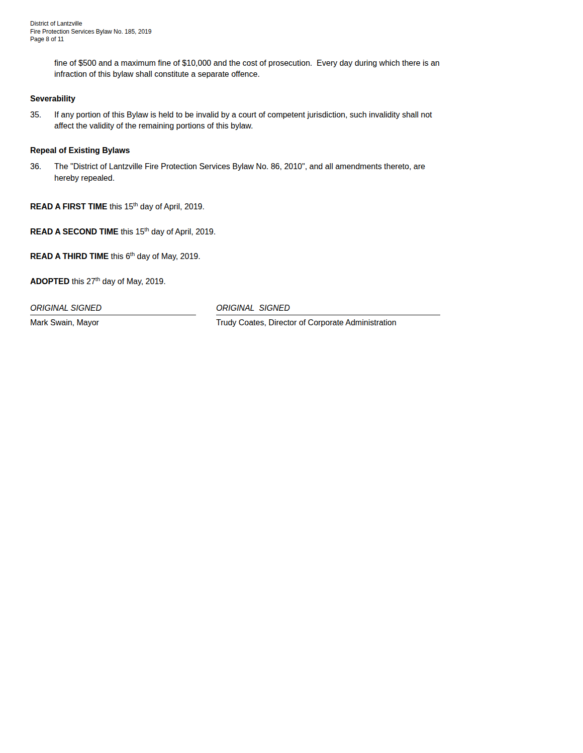District of Lantzville
Fire Protection Services Bylaw No. 185, 2019
Page 8 of 11
fine of $500 and a maximum fine of $10,000 and the cost of prosecution. Every day during which there is an infraction of this bylaw shall constitute a separate offence.
Severability
35.
If any portion of this Bylaw is held to be invalid by a court of competent jurisdiction, such invalidity shall not affect the validity of the remaining portions of this bylaw.
Repeal of Existing Bylaws
36.
The "District of Lantzville Fire Protection Services Bylaw No. 86, 2010", and all amendments thereto, are hereby repealed.
READ A FIRST TIME this 15th day of April, 2019.
READ A SECOND TIME this 15th day of April, 2019.
READ A THIRD TIME this 6th day of May, 2019.
ADOPTED this 27th day of May, 2019.
ORIGINAL SIGNED
Mark Swain, Mayor
ORIGINAL SIGNED
Trudy Coates, Director of Corporate Administration